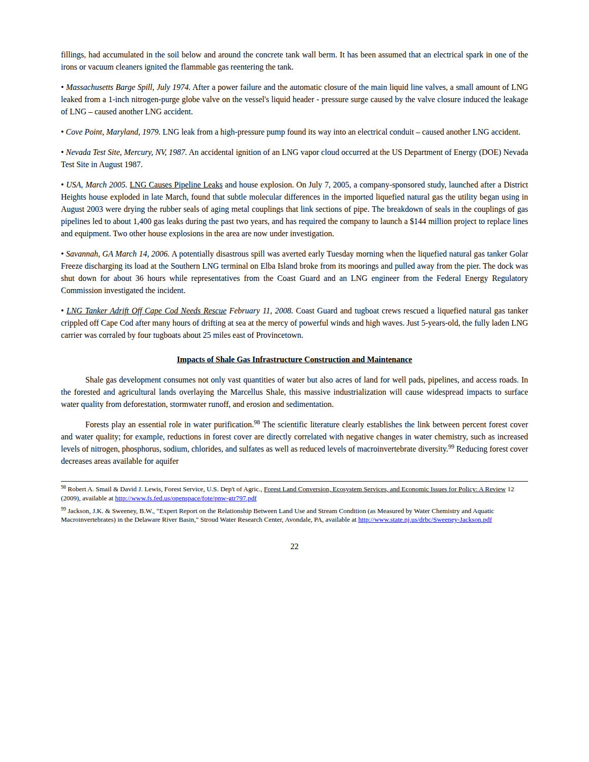fillings, had accumulated in the soil below and around the concrete tank wall berm. It has been assumed that an electrical spark in one of the irons or vacuum cleaners ignited the flammable gas reentering the tank.
• Massachusetts Barge Spill, July 1974. After a power failure and the automatic closure of the main liquid line valves, a small amount of LNG leaked from a 1-inch nitrogen-purge globe valve on the vessel's liquid header - pressure surge caused by the valve closure induced the leakage of LNG – caused another LNG accident.
• Cove Point, Maryland, 1979. LNG leak from a high-pressure pump found its way into an electrical conduit – caused another LNG accident.
• Nevada Test Site, Mercury, NV, 1987. An accidental ignition of an LNG vapor cloud occurred at the US Department of Energy (DOE) Nevada Test Site in August 1987.
• USA, March 2005. LNG Causes Pipeline Leaks and house explosion. On July 7, 2005, a company-sponsored study, launched after a District Heights house exploded in late March, found that subtle molecular differences in the imported liquefied natural gas the utility began using in August 2003 were drying the rubber seals of aging metal couplings that link sections of pipe. The breakdown of seals in the couplings of gas pipelines led to about 1,400 gas leaks during the past two years, and has required the company to launch a $144 million project to replace lines and equipment. Two other house explosions in the area are now under investigation.
• Savannah, GA March 14, 2006. A potentially disastrous spill was averted early Tuesday morning when the liquefied natural gas tanker Golar Freeze discharging its load at the Southern LNG terminal on Elba Island broke from its moorings and pulled away from the pier. The dock was shut down for about 36 hours while representatives from the Coast Guard and an LNG engineer from the Federal Energy Regulatory Commission investigated the incident.
• LNG Tanker Adrift Off Cape Cod Needs Rescue February 11, 2008. Coast Guard and tugboat crews rescued a liquefied natural gas tanker crippled off Cape Cod after many hours of drifting at sea at the mercy of powerful winds and high waves. Just 5-years-old, the fully laden LNG carrier was corraled by four tugboats about 25 miles east of Provincetown.
Impacts of Shale Gas Infrastructure Construction and Maintenance
Shale gas development consumes not only vast quantities of water but also acres of land for well pads, pipelines, and access roads. In the forested and agricultural lands overlaying the Marcellus Shale, this massive industrialization will cause widespread impacts to surface water quality from deforestation, stormwater runoff, and erosion and sedimentation.
Forests play an essential role in water purification.98 The scientific literature clearly establishes the link between percent forest cover and water quality; for example, reductions in forest cover are directly correlated with negative changes in water chemistry, such as increased levels of nitrogen, phosphorus, sodium, chlorides, and sulfates as well as reduced levels of macroinvertebrate diversity.99 Reducing forest cover decreases areas available for aquifer
98 Robert A. Smail & David J. Lewis, Forest Service, U.S. Dep't of Agric., Forest Land Conversion, Ecosystem Services, and Economic Issues for Policy: A Review 12 (2009), available at http://www.fs.fed.us/openspace/fote/pnw-gtr797.pdf
99 Jackson, J.K. & Sweeney, B.W., "Expert Report on the Relationship Between Land Use and Stream Condition (as Measured by Water Chemistry and Aquatic Macroinvertebrates) in the Delaware River Basin," Stroud Water Research Center, Avondale, PA, available at http://www.state.nj.us/drbc/Sweeney-Jackson.pdf
22